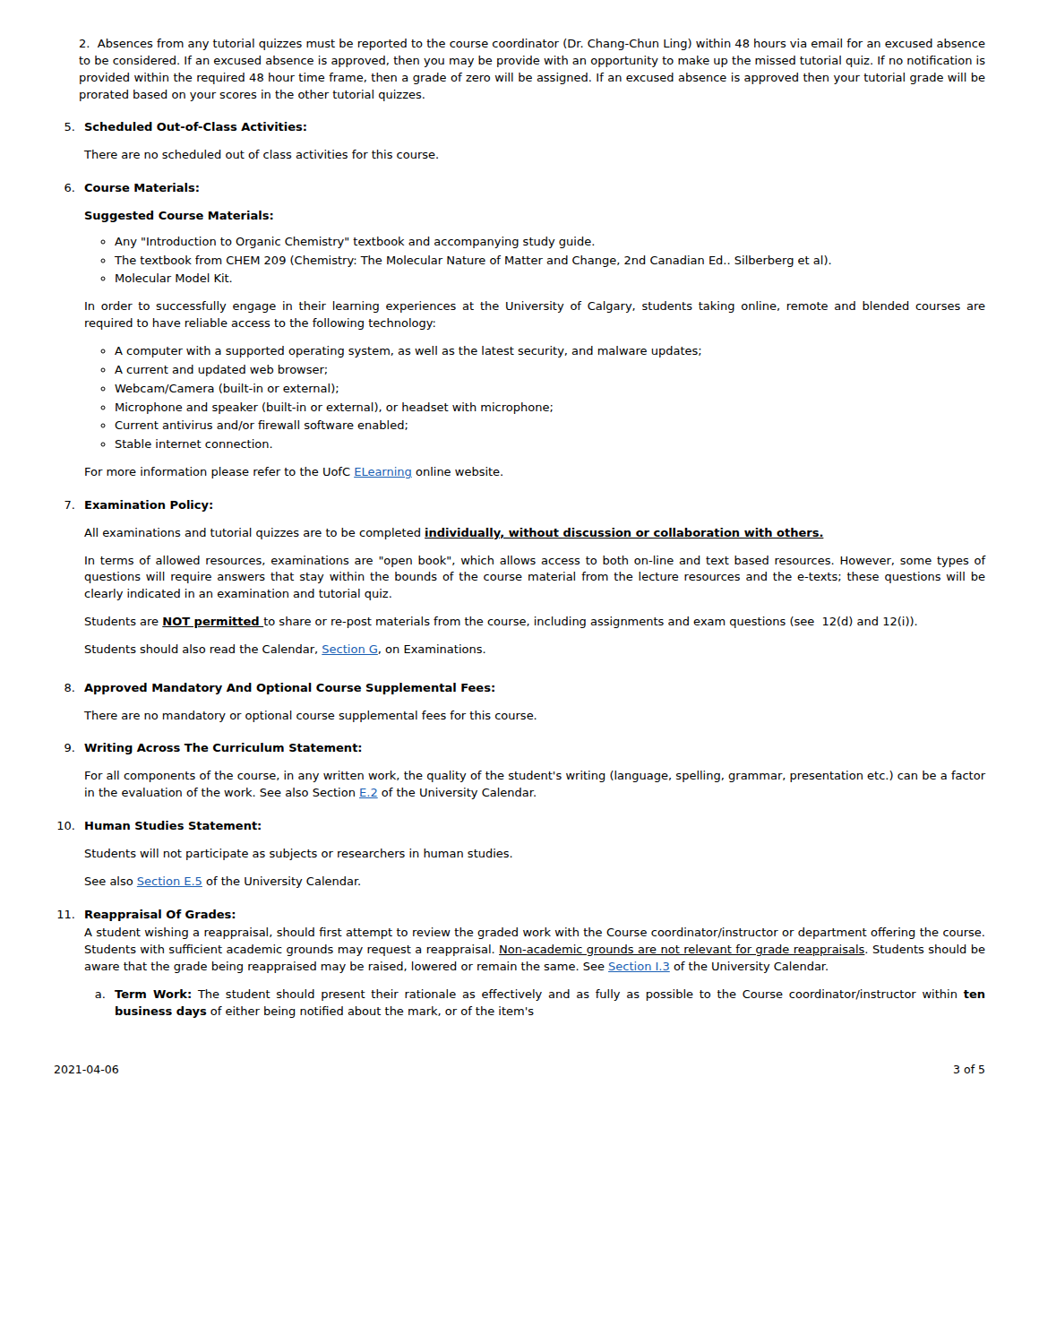2. Absences from any tutorial quizzes must be reported to the course coordinator (Dr. Chang-Chun Ling) within 48 hours via email for an excused absence to be considered. If an excused absence is approved, then you may be provide with an opportunity to make up the missed tutorial quiz. If no notification is provided within the required 48 hour time frame, then a grade of zero will be assigned. If an excused absence is approved then your tutorial grade will be prorated based on your scores in the other tutorial quizzes.
Scheduled Out-of-Class Activities:
There are no scheduled out of class activities for this course.
Course Materials:
Suggested Course Materials:
Any "Introduction to Organic Chemistry" textbook and accompanying study guide.
The textbook from CHEM 209 (Chemistry: The Molecular Nature of Matter and Change, 2nd Canadian Ed.. Silberberg et al).
Molecular Model Kit.
In order to successfully engage in their learning experiences at the University of Calgary, students taking online, remote and blended courses are required to have reliable access to the following technology:
A computer with a supported operating system, as well as the latest security, and malware updates;
A current and updated web browser;
Webcam/Camera (built-in or external);
Microphone and speaker (built-in or external), or headset with microphone;
Current antivirus and/or firewall software enabled;
Stable internet connection.
For more information please refer to the UofC ELearning online website.
Examination Policy:
All examinations and tutorial quizzes are to be completed individually, without discussion or collaboration with others.
In terms of allowed resources, examinations are "open book", which allows access to both on-line and text based resources. However, some types of questions will require answers that stay within the bounds of the course material from the lecture resources and the e-texts; these questions will be clearly indicated in an examination and tutorial quiz.
Students are NOT permitted to share or re-post materials from the course, including assignments and exam questions (see 12(d) and 12(i)).
Students should also read the Calendar, Section G, on Examinations.
Approved Mandatory And Optional Course Supplemental Fees:
There are no mandatory or optional course supplemental fees for this course.
Writing Across The Curriculum Statement:
For all components of the course, in any written work, the quality of the student's writing (language, spelling, grammar, presentation etc.) can be a factor in the evaluation of the work. See also Section E.2 of the University Calendar.
Human Studies Statement:
Students will not participate as subjects or researchers in human studies.
See also Section E.5 of the University Calendar.
Reappraisal Of Grades:
A student wishing a reappraisal, should first attempt to review the graded work with the Course coordinator/instructor or department offering the course. Students with sufficient academic grounds may request a reappraisal. Non-academic grounds are not relevant for grade reappraisals. Students should be aware that the grade being reappraised may be raised, lowered or remain the same. See Section I.3 of the University Calendar.
Term Work: The student should present their rationale as effectively and as fully as possible to the Course coordinator/instructor within ten business days of either being notified about the mark, or of the item's
2021-04-06 3 of 5